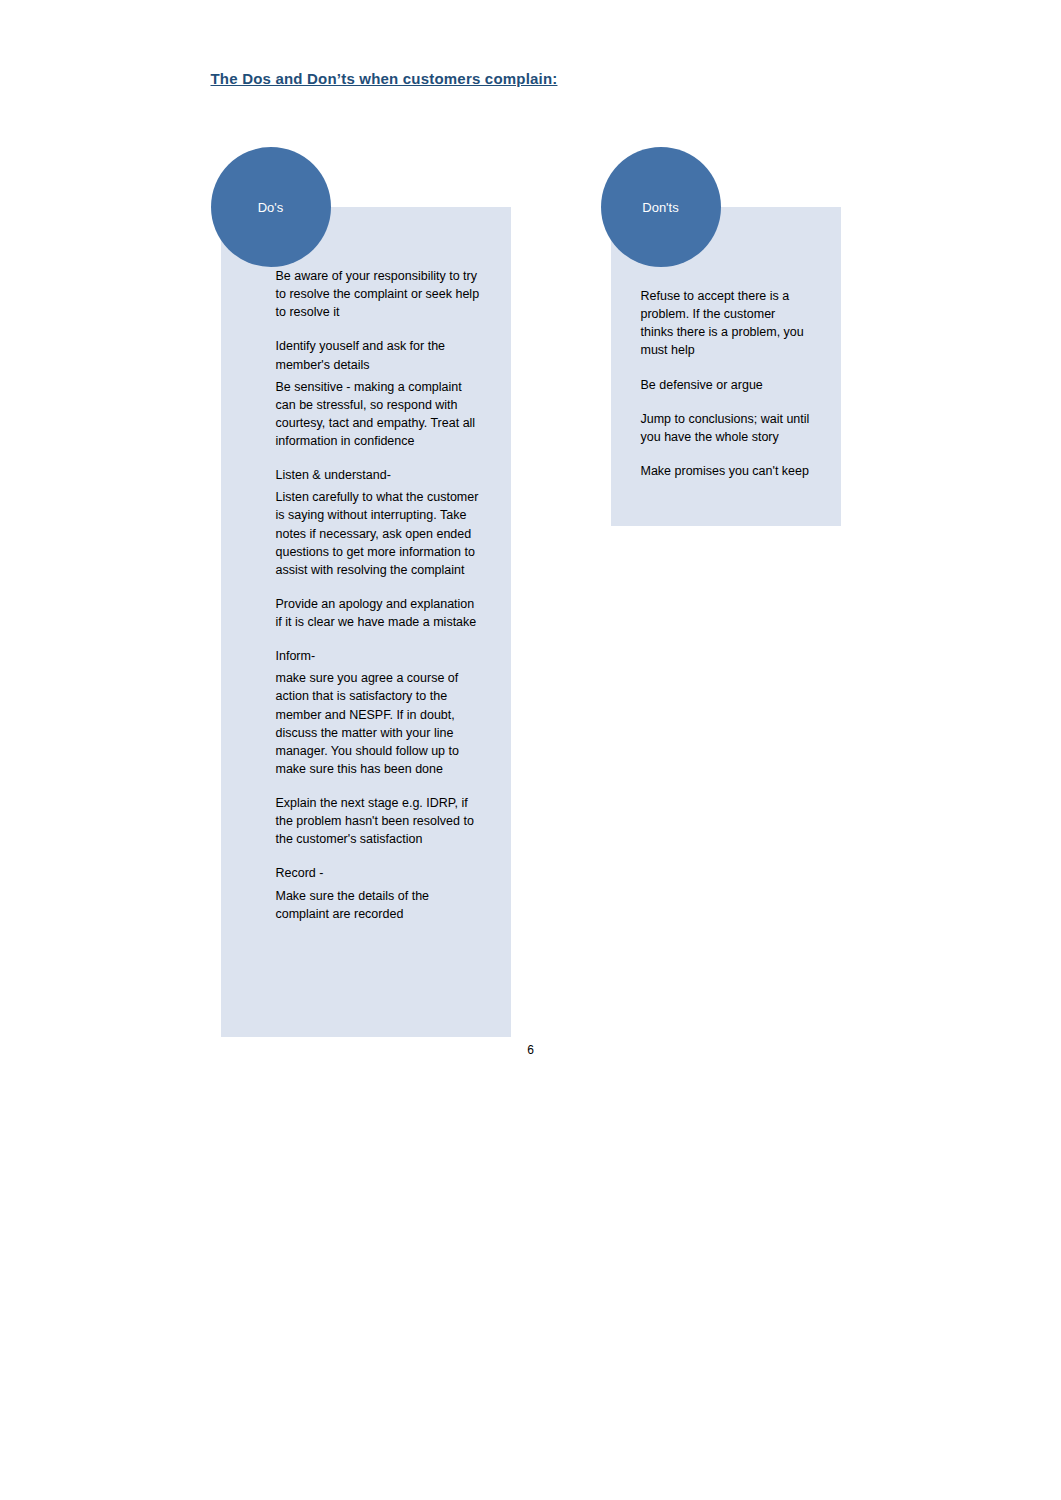The Dos and Don’ts when customers complain:
Do's
Be aware of your responsibility to try to resolve the complaint or seek help to resolve it
Identify youself and ask for the member's details
Be sensitive - making a complaint can be stressful, so respond with courtesy, tact and empathy. Treat all information in confidence
Listen & understand-
Listen carefully to what the customer is saying without interrupting. Take notes if necessary, ask open ended questions to get more information to assist with resolving the complaint
Provide an apology and explanation if it is clear we have made a mistake
Inform-
make sure you agree a course of action that is satisfactory to the member and NESPF. If in doubt, discuss the matter with your line manager. You should follow up to make sure this has been done
Explain the next stage e.g. IDRP, if the problem hasn't been resolved to the customer's satisfaction
Record -
Make sure the details of the complaint are recorded
Don'ts
Refuse to accept there is a problem. If the customer thinks there is a problem, you must help
Be defensive or argue
Jump to conclusions; wait until you have the whole story
Make promises you can't keep
6